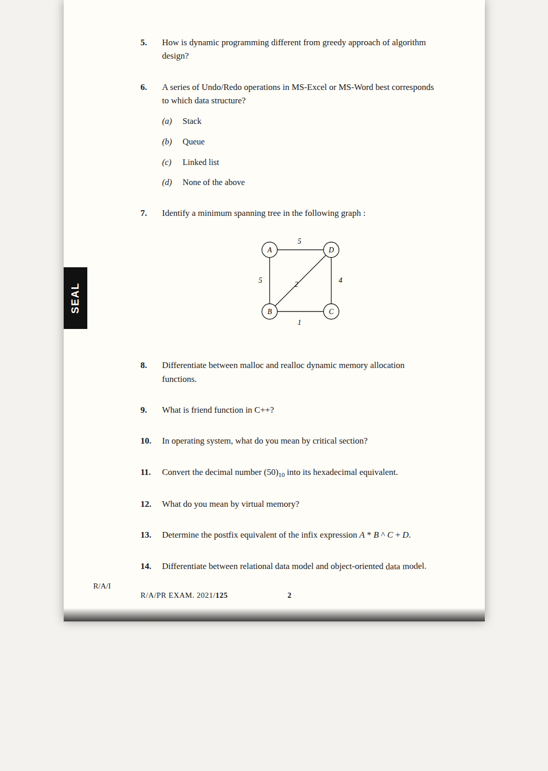SEAL
5. How is dynamic programming different from greedy approach of algorithm design?
6. A series of Undo/Redo operations in MS-Excel or MS-Word best corresponds to which data structure?
(a) Stack
(b) Queue
(c) Linked list
(d) None of the above
7. Identify a minimum spanning tree in the following graph :
A D B C 5 5 4 1 2
8. Differentiate between malloc and realloc dynamic memory allocation functions.
9. What is friend function in C++?
10. In operating system, what do you mean by critical section?
11. Convert the decimal number (50)10 into its hexadecimal equivalent.
12. What do you mean by virtual memory?
13. Determine the postfix equivalent of the infix expression A * B ^ C + D.
14. Differentiate between relational data model and object-oriented data model.
R/A/I
R/A/PR EXAM. 2021/125 2